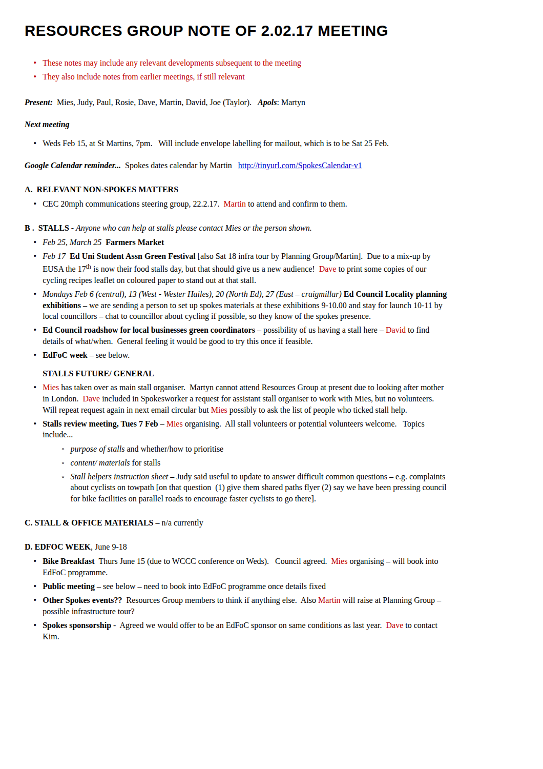RESOURCES GROUP NOTE OF 2.02.17 MEETING
These notes may include any relevant developments subsequent to the meeting
They also include notes from earlier meetings, if still relevant
Present: Mies, Judy, Paul, Rosie, Dave, Martin, David, Joe (Taylor). Apols: Martyn
Next meeting
Weds Feb 15, at St Martins, 7pm. Will include envelope labelling for mailout, which is to be Sat 25 Feb.
Google Calendar reminder... Spokes dates calendar by Martin http://tinyurl.com/SpokesCalendar-v1
A. RELEVANT NON-SPOKES MATTERS
CEC 20mph communications steering group, 22.2.17. Martin to attend and confirm to them.
B . STALLS - Anyone who can help at stalls please contact Mies or the person shown.
Feb 25, March 25 Farmers Market
Feb 17 Ed Uni Student Assn Green Festival [also Sat 18 infra tour by Planning Group/Martin]. Due to a mix-up by EUSA the 17th is now their food stalls day, but that should give us a new audience! Dave to print some copies of our cycling recipes leaflet on coloured paper to stand out at that stall.
Mondays Feb 6 (central), 13 (West - Wester Hailes), 20 (North Ed), 27 (East – craigmillar) Ed Council Locality planning exhibitions – we are sending a person to set up spokes materials at these exhibitions 9-10.00 and stay for launch 10-11 by local councillors – chat to councillor about cycling if possible, so they know of the spokes presence.
Ed Council roadshow for local businesses green coordinators – possibility of us having a stall here – David to find details of what/when. General feeling it would be good to try this once if feasible.
EdFoC week – see below.
STALLS FUTURE/ GENERAL
Mies has taken over as main stall organiser. Martyn cannot attend Resources Group at present due to looking after mother in London. Dave included in Spokesworker a request for assistant stall organiser to work with Mies, but no volunteers. Will repeat request again in next email circular but Mies possibly to ask the list of people who ticked stall help.
Stalls review meeting, Tues 7 Feb – Mies organising. All stall volunteers or potential volunteers welcome. Topics include...
purpose of stalls and whether/how to prioritise
content/ materials for stalls
Stall helpers instruction sheet – Judy said useful to update to answer difficult common questions – e.g. complaints about cyclists on towpath [on that question (1) give them shared paths flyer (2) say we have been pressing council for bike facilities on parallel roads to encourage faster cyclists to go there].
C. STALL & OFFICE MATERIALS – n/a currently
D. EDFOC WEEK, June 9-18
Bike Breakfast Thurs June 15 (due to WCCC conference on Weds). Council agreed. Mies organising – will book into EdFoC programme.
Public meeting – see below – need to book into EdFoC programme once details fixed
Other Spokes events?? Resources Group members to think if anything else. Also Martin will raise at Planning Group – possible infrastructure tour?
Spokes sponsorship - Agreed we would offer to be an EdFoC sponsor on same conditions as last year. Dave to contact Kim.